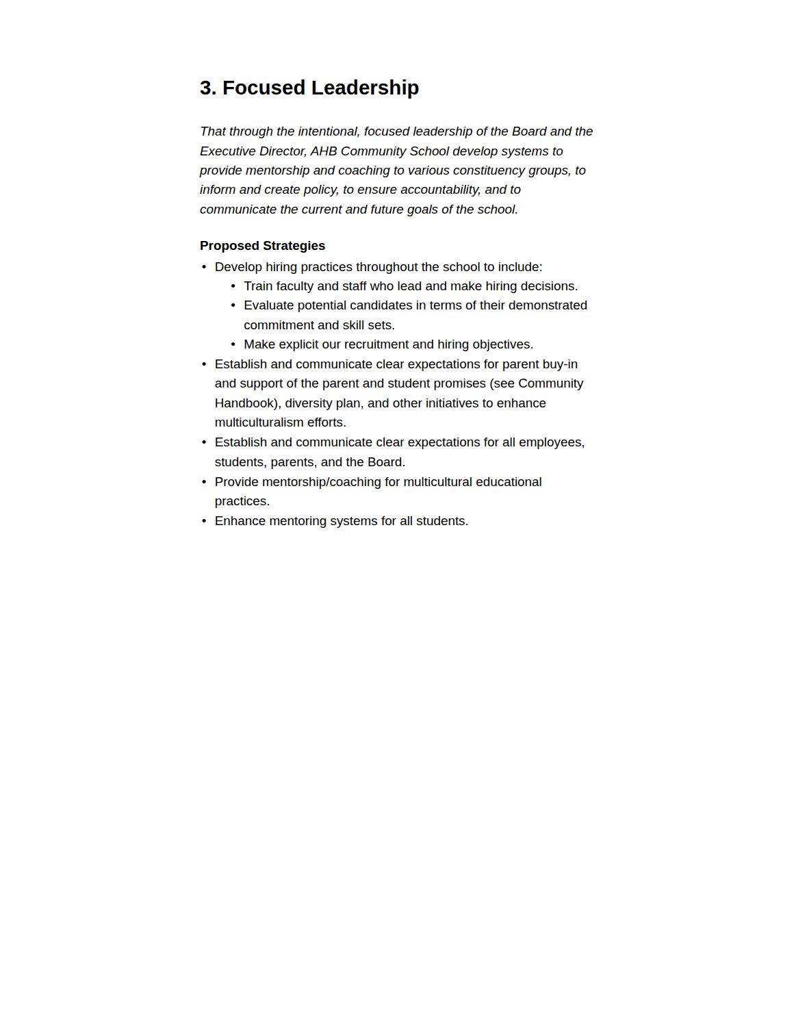3. Focused Leadership
That through the intentional, focused leadership of the Board and the Executive Director, AHB Community School develop systems to provide mentorship and coaching to various constituency groups, to inform and create policy, to ensure accountability, and to communicate the current and future goals of the school.
Proposed Strategies
Develop hiring practices throughout the school to include:
Train faculty and staff who lead and make hiring decisions.
Evaluate potential candidates in terms of their demonstrated commitment and skill sets.
Make explicit our recruitment and hiring objectives.
Establish and communicate clear expectations for parent buy-in and support of the parent and student promises (see Community Handbook), diversity plan, and other initiatives to enhance multiculturalism efforts.
Establish and communicate clear expectations for all employees, students, parents, and the Board.
Provide mentorship/coaching for multicultural educational practices.
Enhance mentoring systems for all students.